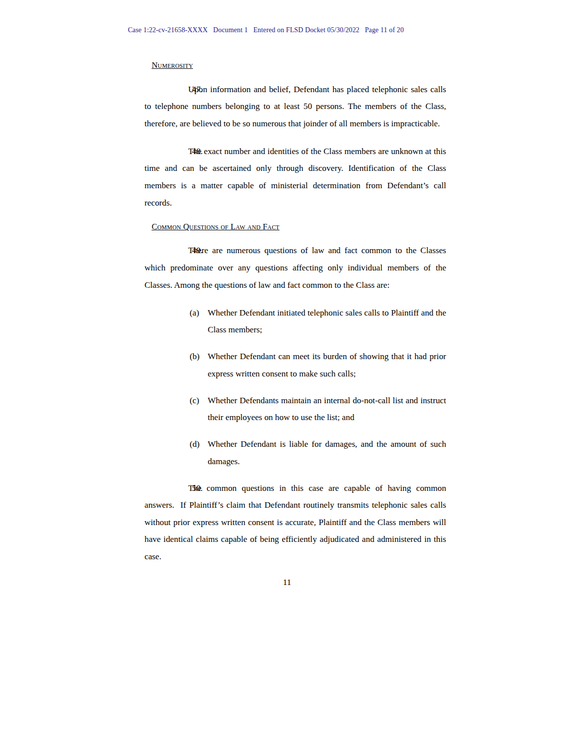Case 1:22-cv-21658-XXXX Document 1 Entered on FLSD Docket 05/30/2022 Page 11 of 20
Numerosity
47. Upon information and belief, Defendant has placed telephonic sales calls to telephone numbers belonging to at least 50 persons. The members of the Class, therefore, are believed to be so numerous that joinder of all members is impracticable.
48. The exact number and identities of the Class members are unknown at this time and can be ascertained only through discovery. Identification of the Class members is a matter capable of ministerial determination from Defendant’s call records.
Common Questions of Law and Fact
49. There are numerous questions of law and fact common to the Classes which predominate over any questions affecting only individual members of the Classes. Among the questions of law and fact common to the Class are:
(a) Whether Defendant initiated telephonic sales calls to Plaintiff and the Class members;
(b) Whether Defendant can meet its burden of showing that it had prior express written consent to make such calls;
(c) Whether Defendants maintain an internal do-not-call list and instruct their employees on how to use the list; and
(d) Whether Defendant is liable for damages, and the amount of such damages.
50. The common questions in this case are capable of having common answers. If Plaintiff’s claim that Defendant routinely transmits telephonic sales calls without prior express written consent is accurate, Plaintiff and the Class members will have identical claims capable of being efficiently adjudicated and administered in this case.
11